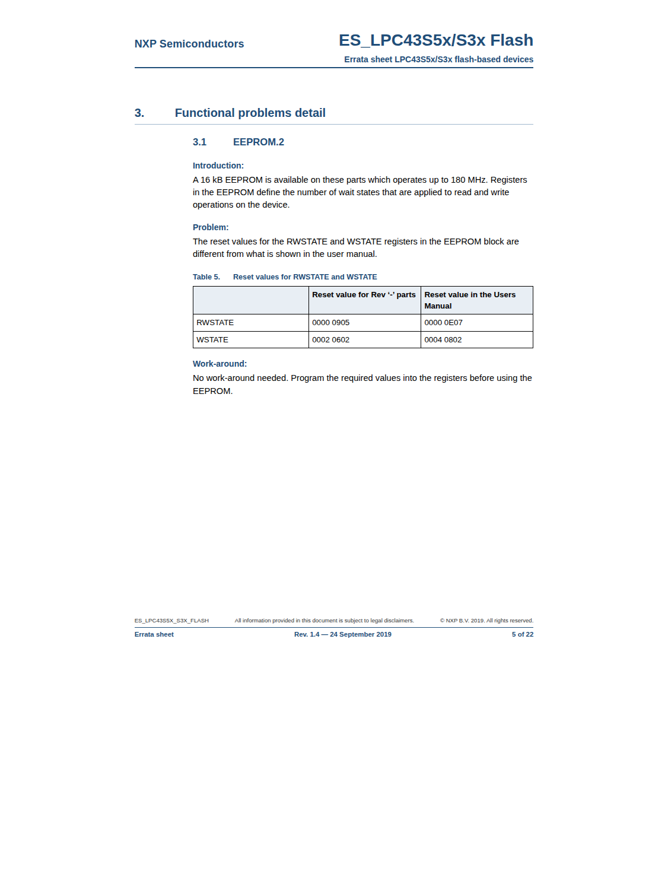NXP Semiconductors
ES_LPC43S5x/S3x Flash
Errata sheet LPC43S5x/S3x flash-based devices
3. Functional problems detail
3.1 EEPROM.2
Introduction:
A 16 kB EEPROM is available on these parts which operates up to 180 MHz. Registers in the EEPROM define the number of wait states that are applied to read and write operations on the device.
Problem:
The reset values for the RWSTATE and WSTATE registers in the EEPROM block are different from what is shown in the user manual.
Table 5. Reset values for RWSTATE and WSTATE
| | Reset value for Rev ‘-’ parts | Reset value in the Users Manual |
| --- | --- | --- |
| RWSTATE | 0000 0905 | 0000 0E07 |
| WSTATE | 0002 0602 | 0004 0802 |
Work-around:
No work-around needed. Program the required values into the registers before using the EEPROM.
ES_LPC43S5X_S3X_FLASH
All information provided in this document is subject to legal disclaimers.
© NXP B.V. 2019. All rights reserved.
Errata sheet
Rev. 1.4 — 24 September 2019
5 of 22